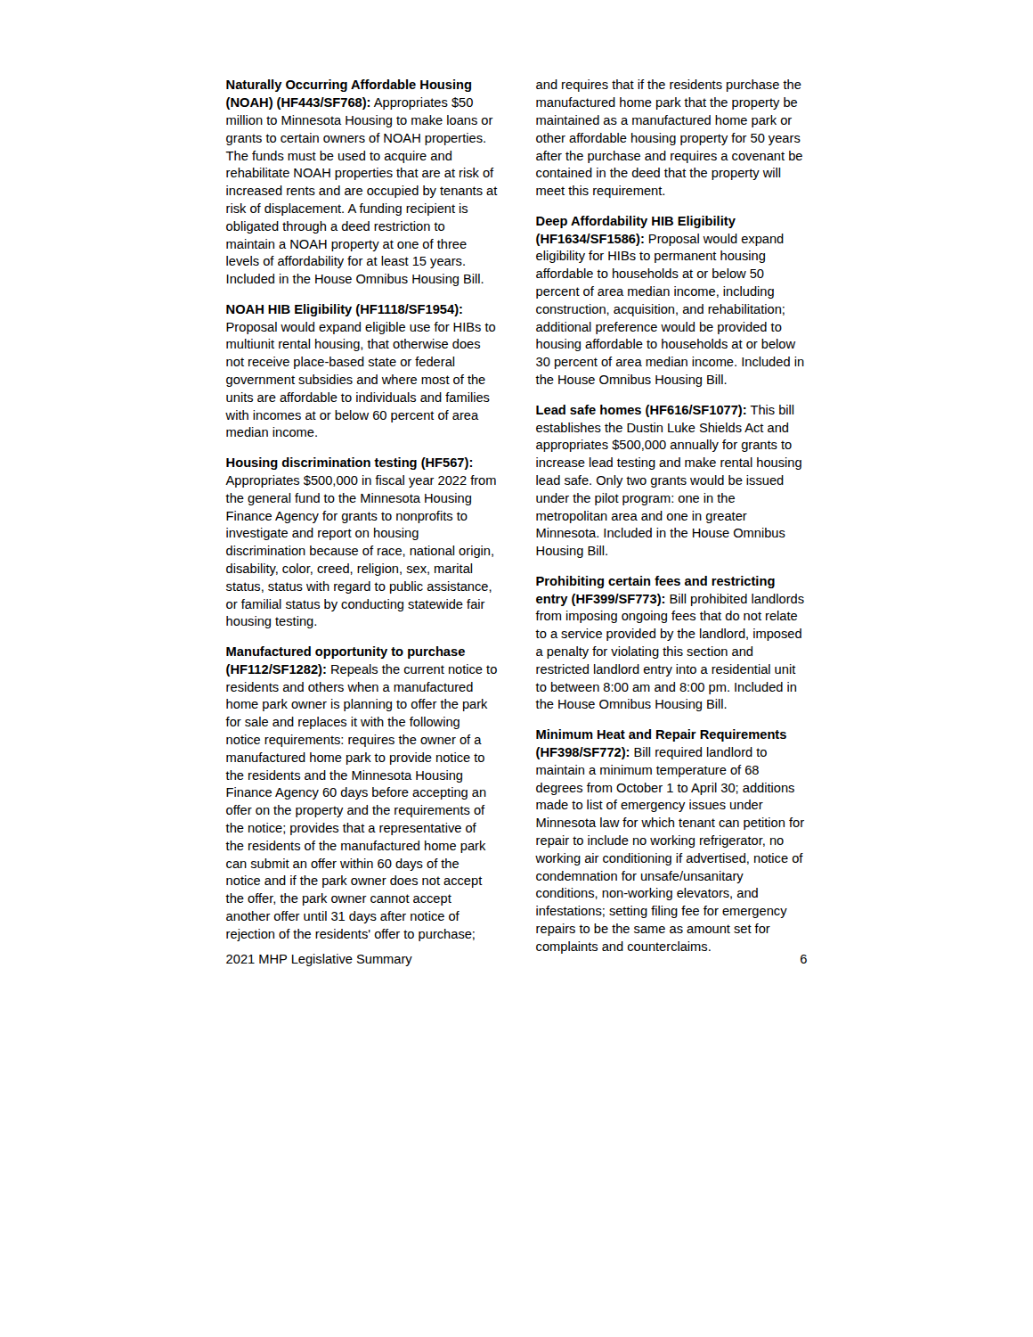Naturally Occurring Affordable Housing (NOAH) (HF443/SF768): Appropriates $50 million to Minnesota Housing to make loans or grants to certain owners of NOAH properties. The funds must be used to acquire and rehabilitate NOAH properties that are at risk of increased rents and are occupied by tenants at risk of displacement. A funding recipient is obligated through a deed restriction to maintain a NOAH property at one of three levels of affordability for at least 15 years. Included in the House Omnibus Housing Bill.
NOAH HIB Eligibility (HF1118/SF1954): Proposal would expand eligible use for HIBs to multiunit rental housing, that otherwise does not receive place-based state or federal government subsidies and where most of the units are affordable to individuals and families with incomes at or below 60 percent of area median income.
Housing discrimination testing (HF567): Appropriates $500,000 in fiscal year 2022 from the general fund to the Minnesota Housing Finance Agency for grants to nonprofits to investigate and report on housing discrimination because of race, national origin, disability, color, creed, religion, sex, marital status, status with regard to public assistance, or familial status by conducting statewide fair housing testing.
Manufactured opportunity to purchase (HF112/SF1282): Repeals the current notice to residents and others when a manufactured home park owner is planning to offer the park for sale and replaces it with the following notice requirements: requires the owner of a manufactured home park to provide notice to the residents and the Minnesota Housing Finance Agency 60 days before accepting an offer on the property and the requirements of the notice; provides that a representative of the residents of the manufactured home park can submit an offer within 60 days of the notice and if the park owner does not accept the offer, the park owner cannot accept another offer until 31 days after notice of rejection of the residents' offer to purchase; and requires that if the residents purchase the manufactured home park that the property be maintained as a manufactured home park or other affordable housing property for 50 years after the purchase and requires a covenant be contained in the deed that the property will meet this requirement.
Deep Affordability HIB Eligibility (HF1634/SF1586): Proposal would expand eligibility for HIBs to permanent housing affordable to households at or below 50 percent of area median income, including construction, acquisition, and rehabilitation; additional preference would be provided to housing affordable to households at or below 30 percent of area median income. Included in the House Omnibus Housing Bill.
Lead safe homes (HF616/SF1077): This bill establishes the Dustin Luke Shields Act and appropriates $500,000 annually for grants to increase lead testing and make rental housing lead safe. Only two grants would be issued under the pilot program: one in the metropolitan area and one in greater Minnesota. Included in the House Omnibus Housing Bill.
Prohibiting certain fees and restricting entry (HF399/SF773): Bill prohibited landlords from imposing ongoing fees that do not relate to a service provided by the landlord, imposed a penalty for violating this section and restricted landlord entry into a residential unit to between 8:00 am and 8:00 pm. Included in the House Omnibus Housing Bill.
Minimum Heat and Repair Requirements (HF398/SF772): Bill required landlord to maintain a minimum temperature of 68 degrees from October 1 to April 30; additions made to list of emergency issues under Minnesota law for which tenant can petition for repair to include no working refrigerator, no working air conditioning if advertised, notice of condemnation for unsafe/unsanitary conditions, non-working elevators, and infestations; setting filing fee for emergency repairs to be the same as amount set for complaints and counterclaims.
2021 MHP Legislative Summary 6